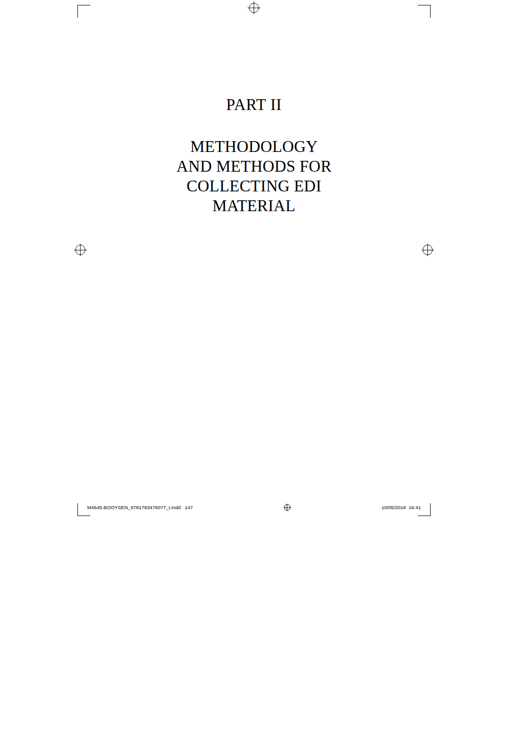PART II
METHODOLOGY
AND METHODS FOR
COLLECTING EDI
MATERIAL
M4545-BOOYSEN_9781783476077_t.indd 147 10/05/2018 16:41